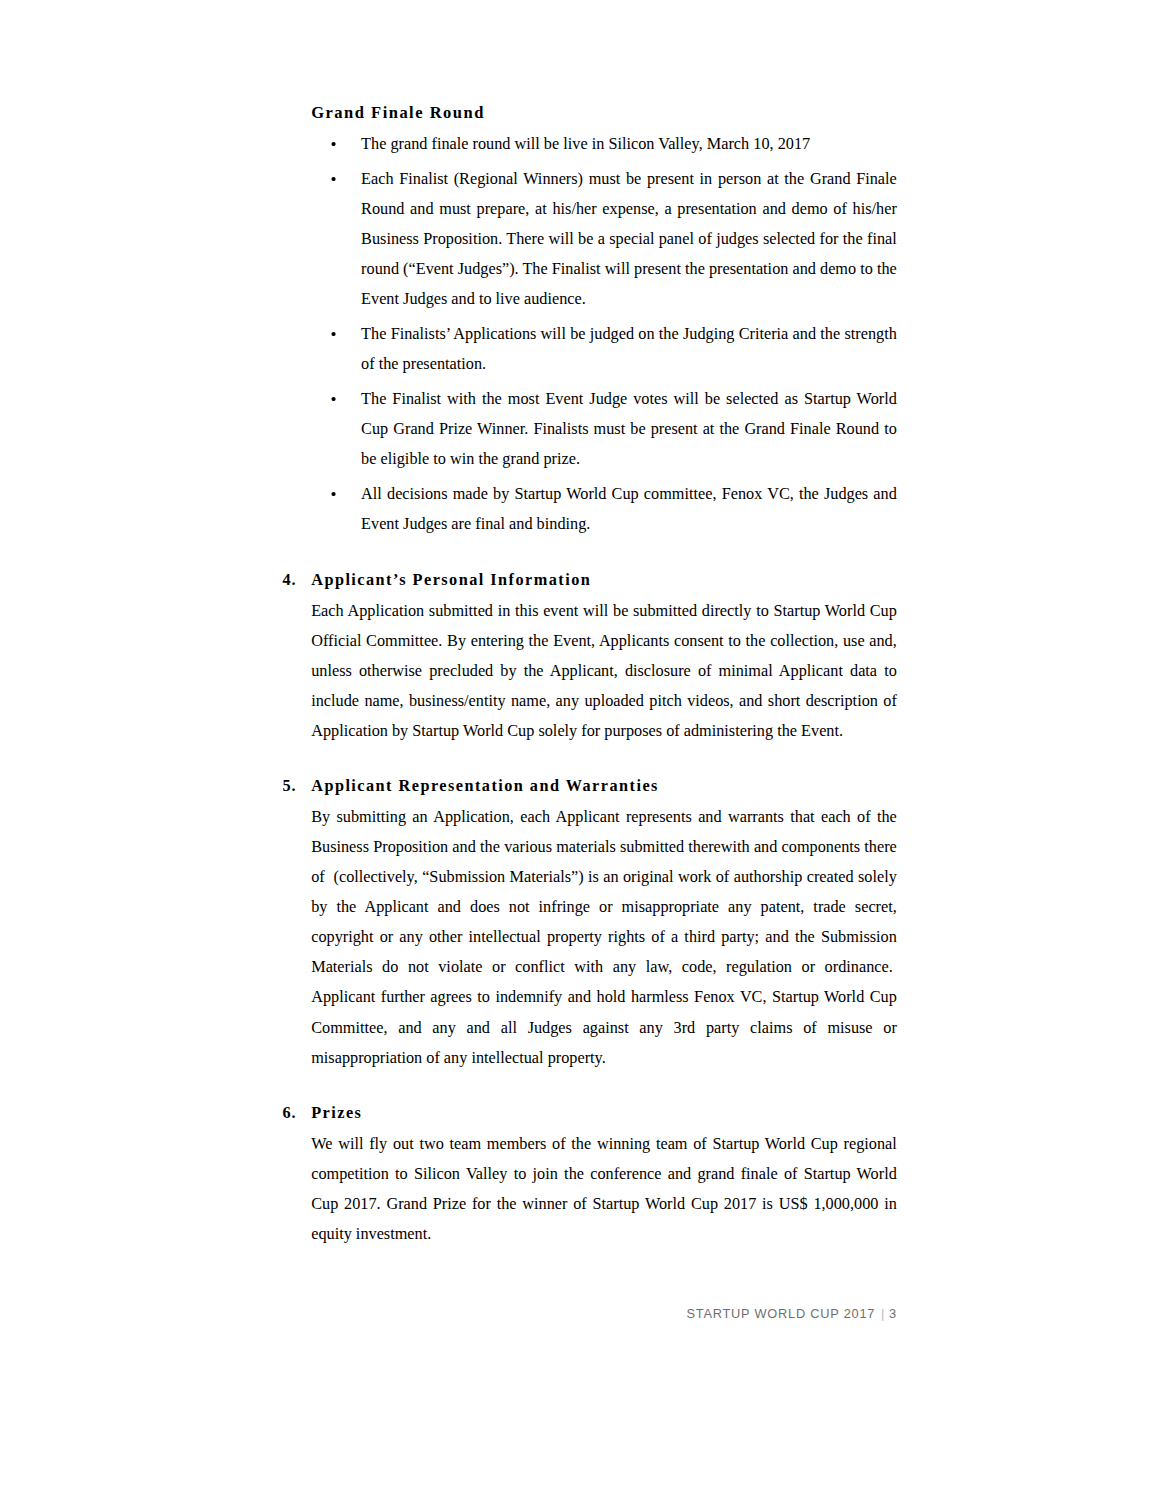Grand Finale Round
The grand finale round will be live in Silicon Valley, March 10, 2017
Each Finalist (Regional Winners) must be present in person at the Grand Finale Round and must prepare, at his/her expense, a presentation and demo of his/her Business Proposition. There will be a special panel of judges selected for the final round (“Event Judges”). The Finalist will present the presentation and demo to the Event Judges and to live audience.
The Finalists’ Applications will be judged on the Judging Criteria and the strength of the presentation.
The Finalist with the most Event Judge votes will be selected as Startup World Cup Grand Prize Winner. Finalists must be present at the Grand Finale Round to be eligible to win the grand prize.
All decisions made by Startup World Cup committee, Fenox VC, the Judges and Event Judges are final and binding.
Applicant’s Personal Information
Each Application submitted in this event will be submitted directly to Startup World Cup Official Committee. By entering the Event, Applicants consent to the collection, use and, unless otherwise precluded by the Applicant, disclosure of minimal Applicant data to include name, business/entity name, any uploaded pitch videos, and short description of Application by Startup World Cup solely for purposes of administering the Event.
Applicant Representation and Warranties
By submitting an Application, each Applicant represents and warrants that each of the Business Proposition and the various materials submitted therewith and components there of (collectively, “Submission Materials”) is an original work of authorship created solely by the Applicant and does not infringe or misappropriate any patent, trade secret, copyright or any other intellectual property rights of a third party; and the Submission Materials do not violate or conflict with any law, code, regulation or ordinance. Applicant further agrees to indemnify and hold harmless Fenox VC, Startup World Cup Committee, and any and all Judges against any 3rd party claims of misuse or misappropriation of any intellectual property.
Prizes
We will fly out two team members of the winning team of Startup World Cup regional competition to Silicon Valley to join the conference and grand finale of Startup World Cup 2017. Grand Prize for the winner of Startup World Cup 2017 is US$ 1,000,000 in equity investment.
STARTUP WORLD CUP 2017|3